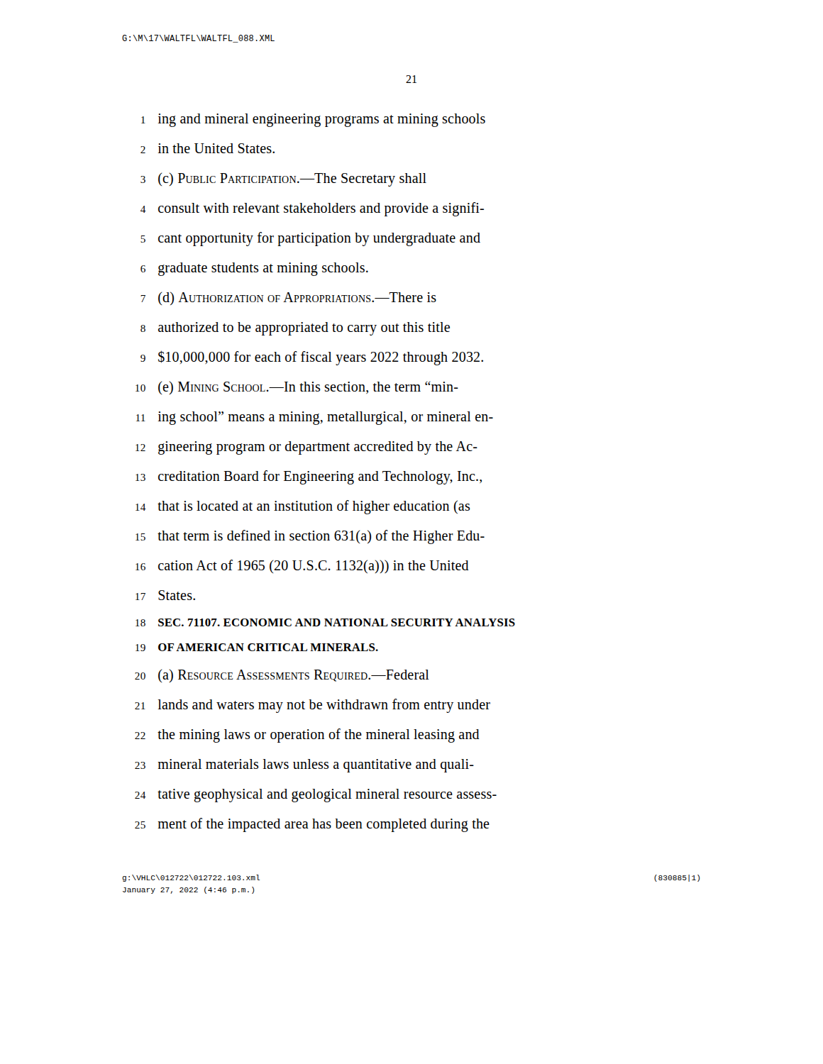G:\M\17\WALTFL\WALTFL_088.XML
21
1 ing and mineral engineering programs at mining schools
2 in the United States.
3 (c) Public Participation.—The Secretary shall
4 consult with relevant stakeholders and provide a signifi-
5 cant opportunity for participation by undergraduate and
6 graduate students at mining schools.
7 (d) Authorization of Appropriations.—There is
8 authorized to be appropriated to carry out this title
9 $10,000,000 for each of fiscal years 2022 through 2032.
10 (e) Mining School.—In this section, the term “min-
11 ing school” means a mining, metallurgical, or mineral en-
12 gineering program or department accredited by the Ac-
13 creditation Board for Engineering and Technology, Inc.,
14 that is located at an institution of higher education (as
15 that term is defined in section 631(a) of the Higher Edu-
16 cation Act of 1965 (20 U.S.C. 1132(a))) in the United
17 States.
18 SEC. 71107. ECONOMIC AND NATIONAL SECURITY ANALYSIS
19 OF AMERICAN CRITICAL MINERALS.
20 (a) Resource Assessments Required.—Federal
21 lands and waters may not be withdrawn from entry under
22 the mining laws or operation of the mineral leasing and
23 mineral materials laws unless a quantitative and quali-
24 tative geophysical and geological mineral resource assess-
25 ment of the impacted area has been completed during the
(830885|1) g:\VHLC\012722\012722.103.xml
January 27, 2022 (4:46 p.m.)